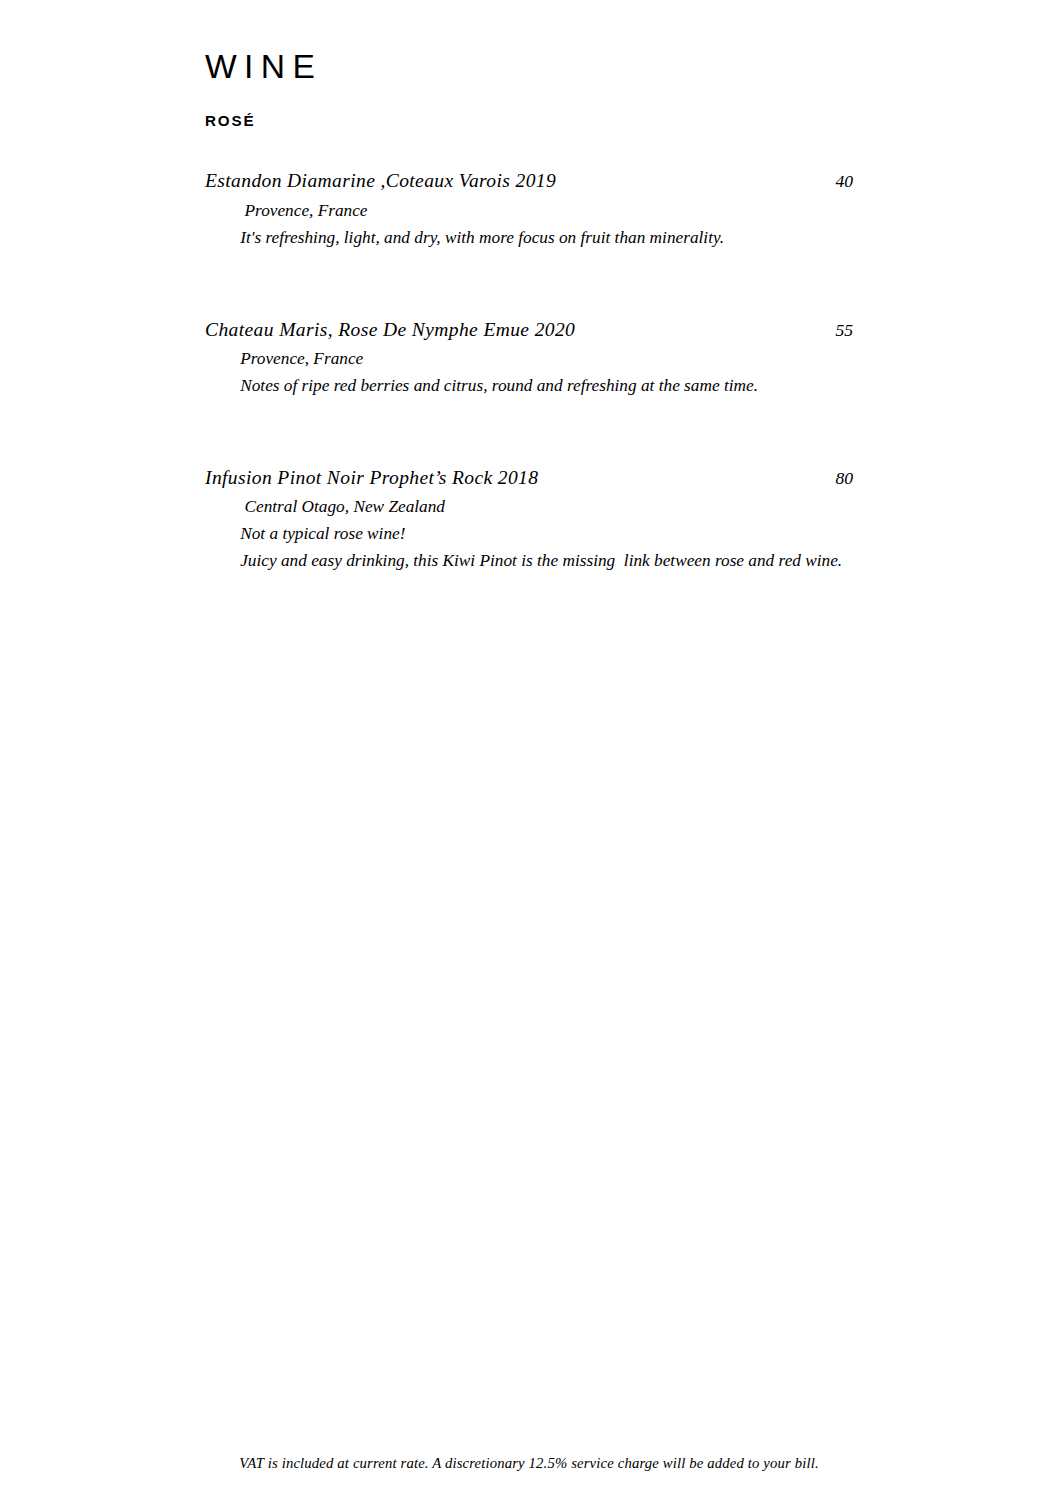WINE
ROSÉ
Estandon Diamarine ,Coteaux Varois 2019 40
Provence, France It's refreshing, light, and dry, with more focus on fruit than minerality.
Chateau Maris, Rose De Nymphe Emue 2020 55
Provence, France Notes of ripe red berries and citrus, round and refreshing at the same time.
Infusion Pinot Noir Prophet’s Rock 2018 80
Central Otago, New Zealand Not a typical rose wine!
Juicy and easy drinking, this Kiwi Pinot is the missing link between rose and red wine.
VAT is included at current rate. A discretionary 12.5% service charge will be added to your bill.